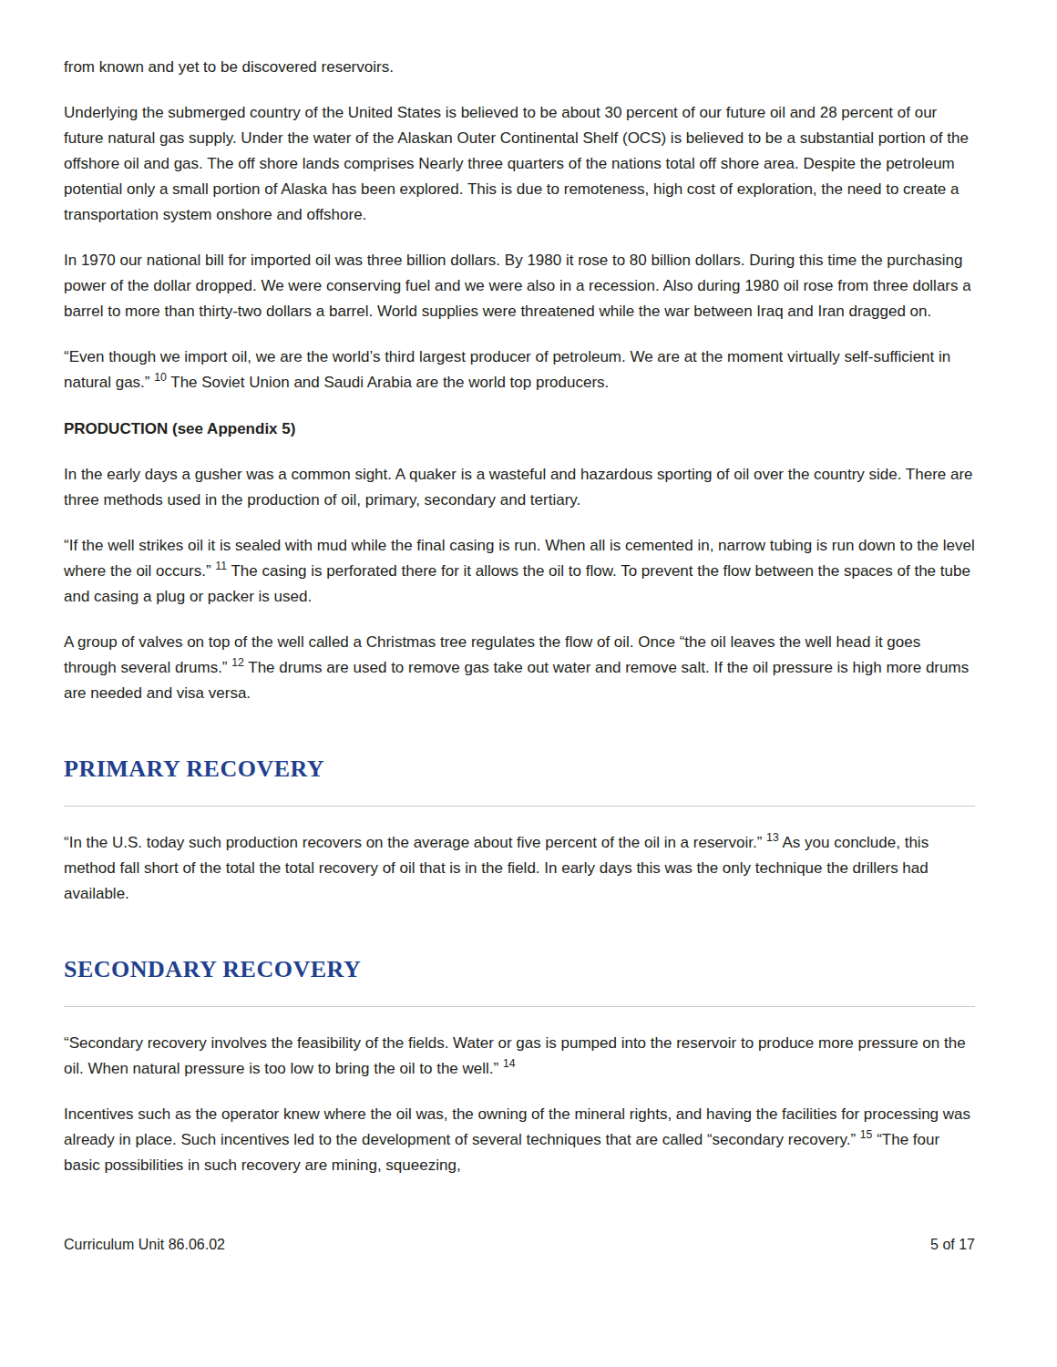from known and yet to be discovered reservoirs.
Underlying the submerged country of the United States is believed to be about 30 percent of our future oil and 28 percent of our future natural gas supply. Under the water of the Alaskan Outer Continental Shelf (OCS) is believed to be a substantial portion of the offshore oil and gas. The off shore lands comprises Nearly three quarters of the nations total off shore area. Despite the petroleum potential only a small portion of Alaska has been explored. This is due to remoteness, high cost of exploration, the need to create a transportation system onshore and offshore.
In 1970 our national bill for imported oil was three billion dollars. By 1980 it rose to 80 billion dollars. During this time the purchasing power of the dollar dropped. We were conserving fuel and we were also in a recession. Also during 1980 oil rose from three dollars a barrel to more than thirty-two dollars a barrel. World supplies were threatened while the war between Iraq and Iran dragged on.
“Even though we import oil, we are the world’s third largest producer of petroleum. We are at the moment virtually self-sufficient in natural gas.” 10 The Soviet Union and Saudi Arabia are the world top producers.
PRODUCTION (see Appendix 5)
In the early days a gusher was a common sight. A quaker is a wasteful and hazardous sporting of oil over the country side. There are three methods used in the production of oil, primary, secondary and tertiary.
“If the well strikes oil it is sealed with mud while the final casing is run. When all is cemented in, narrow tubing is run down to the level where the oil occurs.” 11 The casing is perforated there for it allows the oil to flow. To prevent the flow between the spaces of the tube and casing a plug or packer is used.
A group of valves on top of the well called a Christmas tree regulates the flow of oil. Once “the oil leaves the well head it goes through several drums.” 12 The drums are used to remove gas take out water and remove salt. If the oil pressure is high more drums are needed and visa versa.
PRIMARY RECOVERY
“In the U.S. today such production recovers on the average about five percent of the oil in a reservoir.” 13 As you conclude, this method fall short of the total the total recovery of oil that is in the field. In early days this was the only technique the drillers had available.
SECONDARY RECOVERY
“Secondary recovery involves the feasibility of the fields. Water or gas is pumped into the reservoir to produce more pressure on the oil. When natural pressure is too low to bring the oil to the well.” 14
Incentives such as the operator knew where the oil was, the owning of the mineral rights, and having the facilities for processing was already in place. Such incentives led to the development of several techniques that are called “secondary recovery.” 15 “The four basic possibilities in such recovery are mining, squeezing,
Curriculum Unit 86.06.02 5 of 17